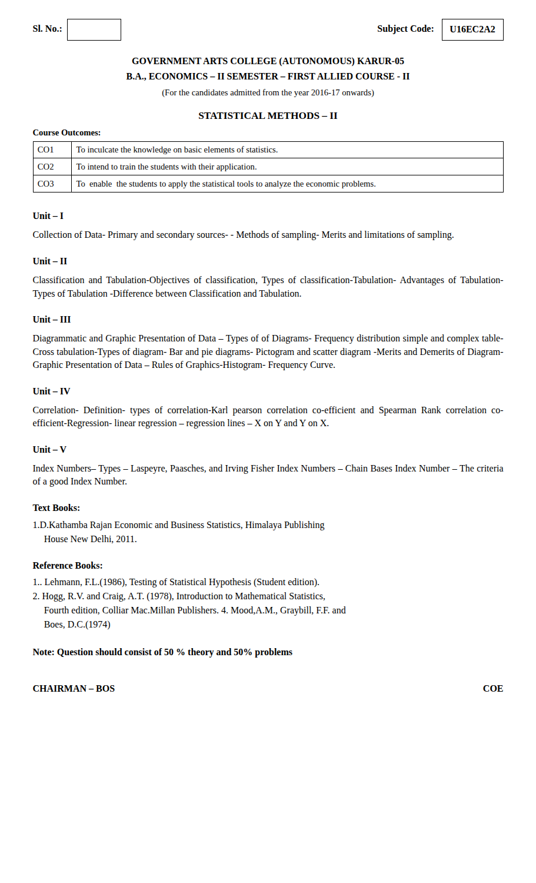Sl. No.:
Subject Code: U16EC2A2
GOVERNMENT ARTS COLLEGE (AUTONOMOUS) KARUR-05
B.A., ECONOMICS – II SEMESTER – FIRST ALLIED COURSE - II
(For the candidates admitted from the year 2016-17 onwards)
STATISTICAL METHODS – II
Course Outcomes:
| CO1 | To inculcate the knowledge on basic elements of statistics. |
| CO2 | To intend to train the students with their application. |
| CO3 | To enable the students to apply the statistical tools to analyze the economic problems. |
Unit – I
Collection of Data- Primary and secondary sources- - Methods of sampling- Merits and limitations of sampling.
Unit – II
Classification and Tabulation-Objectives of classification, Types of classification-Tabulation- Advantages of Tabulation-Types of Tabulation -Difference between Classification and Tabulation.
Unit – III
Diagrammatic and Graphic Presentation of Data – Types of of Diagrams- Frequency distribution simple and complex table- Cross tabulation-Types of diagram- Bar and pie diagrams- Pictogram and scatter diagram -Merits and Demerits of Diagram- Graphic Presentation of Data – Rules of Graphics-Histogram- Frequency Curve.
Unit – IV
Correlation- Definition- types of correlation-Karl pearson correlation co-efficient and Spearman Rank correlation co-efficient-Regression- linear regression – regression lines – X on Y and Y on X.
Unit – V
Index Numbers– Types – Laspeyre, Paasches, and Irving Fisher Index Numbers – Chain Bases Index Number – The criteria of a good Index Number.
Text Books:
1.D.Kathamba Rajan Economic and Business Statistics, Himalaya Publishing
House New Delhi, 2011.
Reference Books:
1.. Lehmann, F.L.(1986), Testing of Statistical Hypothesis (Student edition).
2. Hogg, R.V. and Craig, A.T. (1978), Introduction to Mathematical Statistics,
Fourth edition, Colliar Mac.Millan Publishers. 4. Mood,A.M., Graybill, F.F. and
Boes, D.C.(1974)
Note: Question should consist of 50 % theory and 50% problems
CHAIRMAN – BOS COE